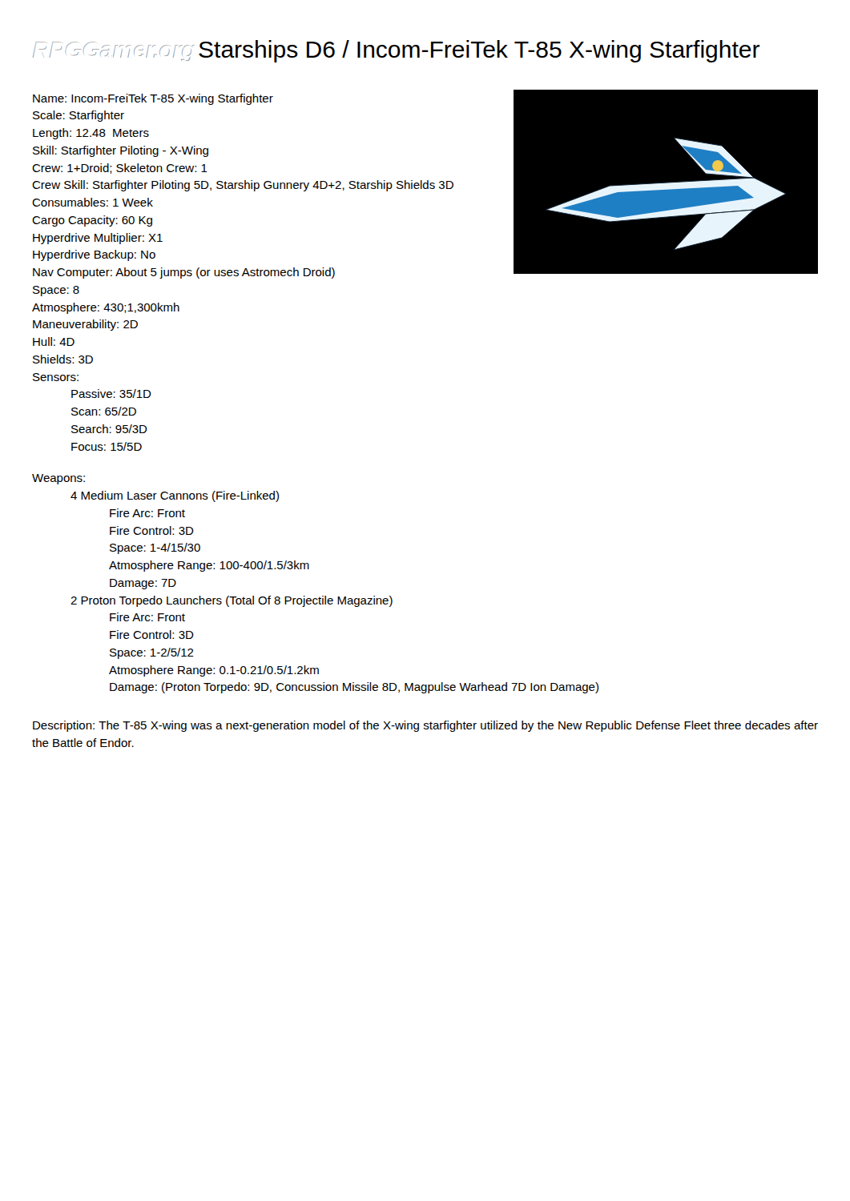RPGGamer.org
Starships D6 / Incom-FreiTek T-85 X-wing Starfighter
Name: Incom-FreiTek T-85 X-wing Starfighter
Scale: Starfighter
Length: 12.48 Meters
Skill: Starfighter Piloting - X-Wing
Crew: 1+Droid; Skeleton Crew: 1
Crew Skill: Starfighter Piloting 5D, Starship Gunnery 4D+2, Starship Shields 3D
Consumables: 1 Week
Cargo Capacity: 60 Kg
Hyperdrive Multiplier: X1
Hyperdrive Backup: No
Nav Computer: About 5 jumps (or uses Astromech Droid)
Space: 8
Atmosphere: 430;1,300kmh
Maneuverability: 2D
Hull: 4D
Shields: 3D
Sensors:
Passive: 35/1D
Scan: 65/2D
Search: 95/3D
Focus: 15/5D
Weapons:
4 Medium Laser Cannons (Fire-Linked)
Fire Arc: Front
Fire Control: 3D
Space: 1-4/15/30
Atmosphere Range: 100-400/1.5/3km
Damage: 7D
2 Proton Torpedo Launchers (Total Of 8 Projectile Magazine)
Fire Arc: Front
Fire Control: 3D
Space: 1-2/5/12
Atmosphere Range: 0.1-0.21/0.5/1.2km
Damage: (Proton Torpedo: 9D, Concussion Missile 8D, Magpulse Warhead 7D Ion Damage)
Description: The T-85 X-wing was a next-generation model of the X-wing starfighter utilized by the New Republic Defense Fleet three decades after the Battle of Endor.